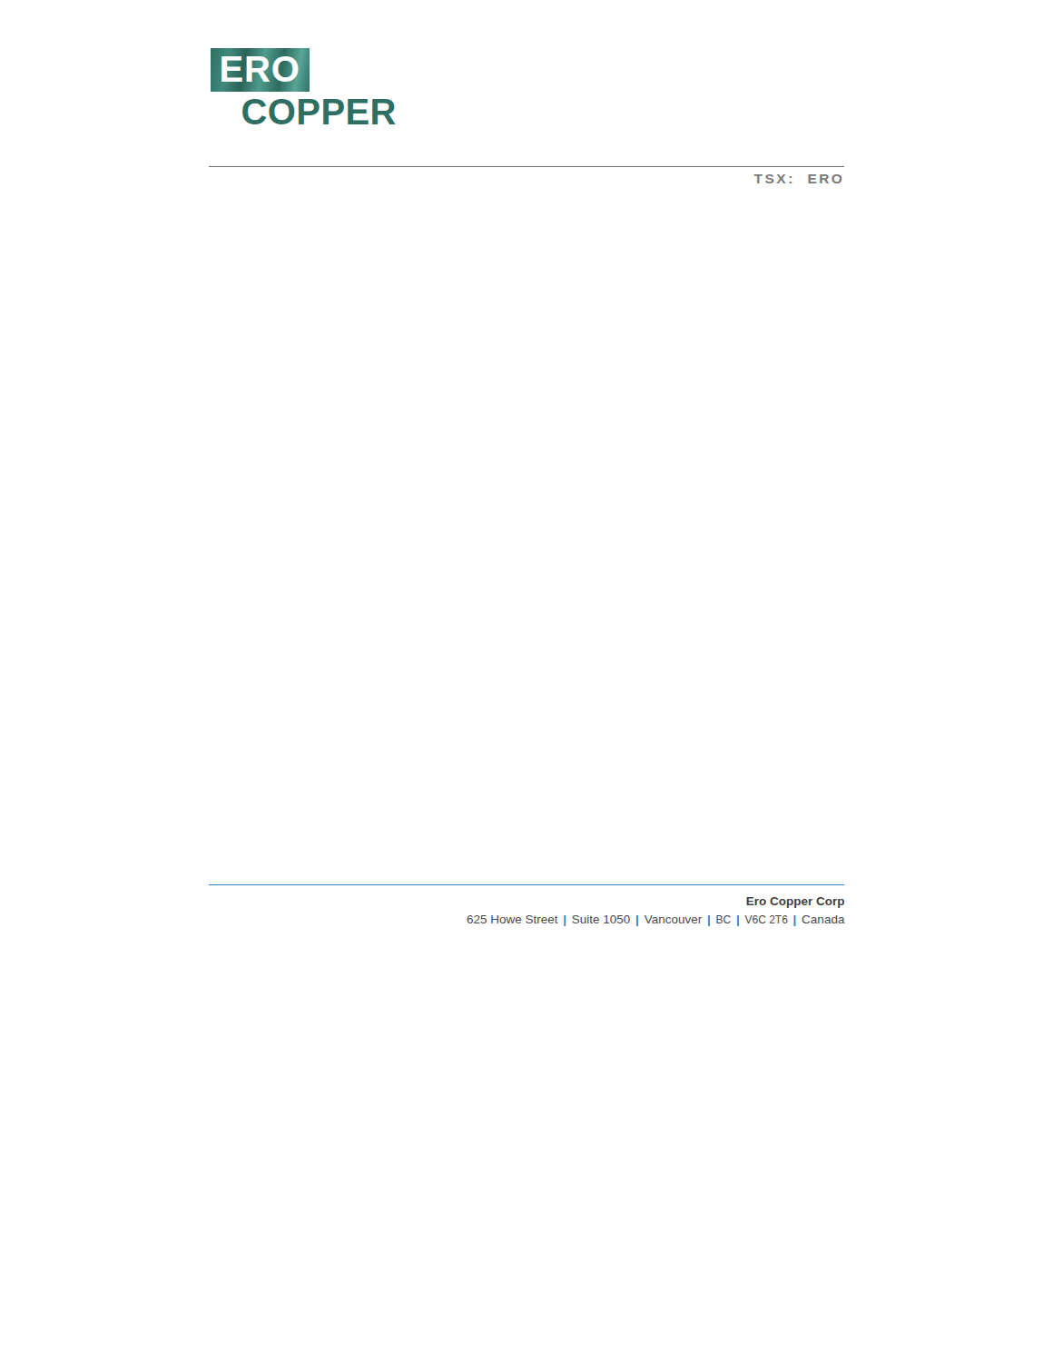ERO COPPER
TSX: ERO
Ero Copper Corp
625 Howe Street | Suite 1050 | Vancouver | BC | V6C 2T6 | Canada